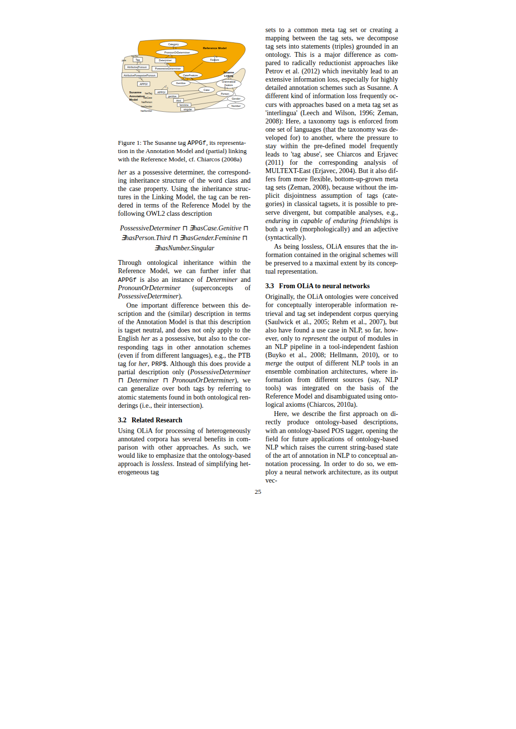Category PronounOrDeterminer Reference Model Determiner Feature PossessiveDeterminer CaseFeature Susanne Linking Genitive Grammatical Feature pos Tag hasTier AttributivePronoun AttributivePossessivePronoun APPGf Susanne Annotation Model APPGf genitive third feminine singular Case Person Gender Number hasTag hasCase hasPerson hasGender hasNumber ⊑ ⊑ ⊑ ⊑ ⊑ ⊑ ⊑ ⊑ ⊑ ⊑ ⊑ ⊑
Figure 1: The Susanne tag APPGf, its representation in the Annotation Model and (partial) linking with the Reference Model, cf. Chiarcos (2008a)
her as a possessive determiner, the corresponding inheritance structure of the word class and the case property. Using the inheritance structures in the Linking Model, the tag can be rendered in terms of the Reference Model by the following OWL2 class description
PossessiveDeterminer ⊓ ∃hasCase.Genitive ⊓
∃hasPerson.Third ⊓ ∃hasGender.Feminine ⊓
∃hasNumber.Singular
Through ontological inheritance within the Reference Model, we can further infer that APPGf is also an instance of Determiner and PronounOrDeterminer (superconcepts of PossessiveDeterminer).
One important difference between this description and the (similar) description in terms of the Annotation Model is that this description is tagset neutral, and does not only apply to the English her as a possessive, but also to the corresponding tags in other annotation schemes (even if from different languages), e.g., the PTB tag for her, PRP$. Although this does provide a partial description only (PossessiveDeterminer ⊓ Determiner ⊓ PronounOrDeterminer), we can generalize over both tags by referring to atomic statements found in both ontological renderings (i.e., their intersection).
3.2 Related Research
Using OLiA for processing of heterogeneously annotated corpora has several benefits in comparison with other approaches. As such, we would like to emphasize that the ontology-based approach is lossless. Instead of simplifying heterogeneous tag
sets to a common meta tag set or creating a mapping between the tag sets, we decompose tag sets into statements (triples) grounded in an ontology. This is a major difference as compared to radically reductionist approaches like Petrov et al. (2012) which inevitably lead to an extensive information loss, especially for highly detailed annotation schemes such as Susanne. A different kind of information loss frequently occurs with approaches based on a meta tag set as 'interlingua' (Leech and Wilson, 1996; Zeman, 2008): Here, a taxonomy tags is enforced from one set of languages (that the taxonomy was developed for) to another, where the pressure to stay within the pre-defined model frequently leads to 'tag abuse', see Chiarcos and Erjavec (2011) for the corresponding analysis of MULTEXT-East (Erjavec, 2004). But it also differs from more flexible, bottom-up-grown meta tag sets (Zeman, 2008), because without the implicit disjointness assumption of tags (categories) in classical tagsets, it is possible to preserve divergent, but compatible analyses, e.g., enduring in capable of enduring friendships is both a verb (morphologically) and an adjective (syntactically).
As being lossless, OLiA ensures that the information contained in the original schemes will be preserved to a maximal extent by its conceptual representation.
3.3 From OLiA to neural networks
Originally, the OLiA ontologies were conceived for conceptually interoperable information retrieval and tag set independent corpus querying (Saulwick et al., 2005; Rehm et al., 2007), but also have found a use case in NLP, so far, however, only to represent the output of modules in an NLP pipeline in a tool-independent fashion (Buyko et al., 2008; Hellmann, 2010), or to merge the output of different NLP tools in an ensemble combination architectures, where information from different sources (say, NLP tools) was integrated on the basis of the Reference Model and disambiguated using ontological axioms (Chiarcos, 2010a).
Here, we describe the first approach on directly produce ontology-based descriptions, with an ontology-based POS tagger, opening the field for future applications of ontology-based NLP which raises the current string-based state of the art of annotation in NLP to conceptual annotation processing. In order to do so, we employ a neural network architecture, as its output vec-
25